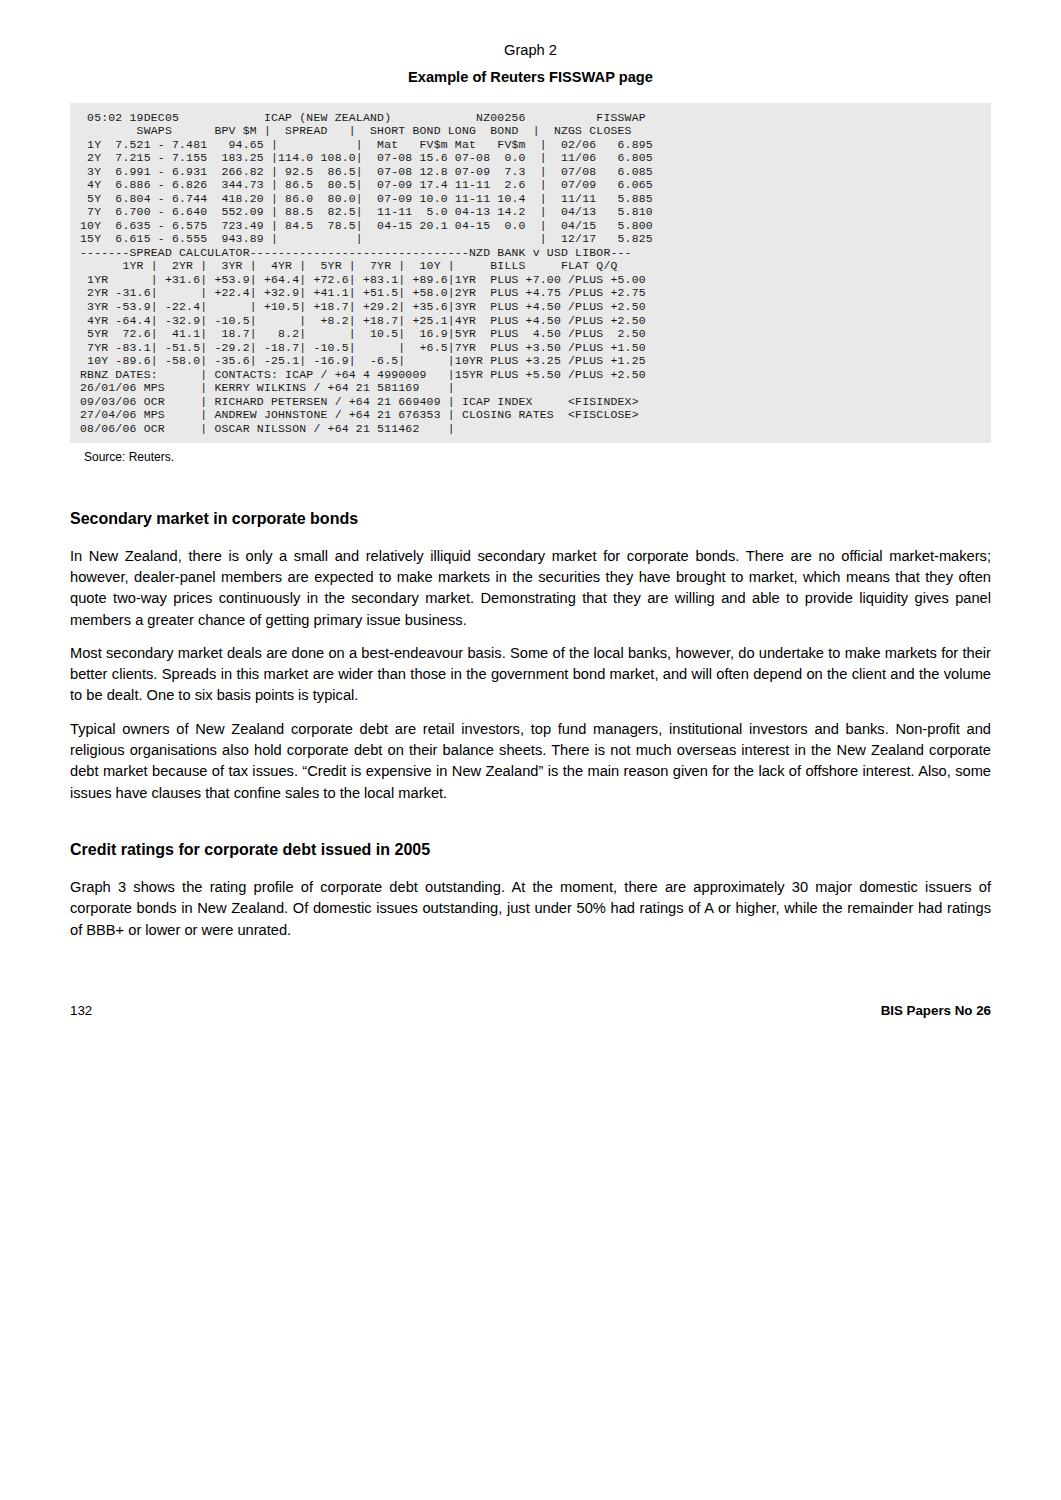Graph 2
Example of Reuters FISSWAP page
 05:02 19DEC05            ICAP (NEW ZEALAND)            NZ00256          FISSWAP
        SWAPS      BPV $M |  SPREAD   |  SHORT BOND LONG  BOND  |  NZGS CLOSES
 1Y  7.521 - 7.481   94.65 |           |  Mat   FV$m Mat   FV$m  |  02/06   6.895
 2Y  7.215 - 7.155  183.25 |114.0 108.0|  07-08 15.6 07-08  0.0  |  11/06   6.805
 3Y  6.991 - 6.931  266.82 | 92.5  86.5|  07-08 12.8 07-09  7.3  |  07/08   6.085
 4Y  6.886 - 6.826  344.73 | 86.5  80.5|  07-09 17.4 11-11  2.6  |  07/09   6.065
 5Y  6.804 - 6.744  418.20 | 86.0  80.0|  07-09 10.0 11-11 10.4  |  11/11   5.885
 7Y  6.700 - 6.640  552.09 | 88.5  82.5|  11-11  5.0 04-13 14.2  |  04/13   5.810
10Y  6.635 - 6.575  723.49 | 84.5  78.5|  04-15 20.1 04-15  0.0  |  04/15   5.800
15Y  6.615 - 6.555  943.89 |           |                         |  12/17   5.825
-------SPREAD CALCULATOR-------------------------------NZD BANK v USD LIBOR---
      1YR |  2YR |  3YR |  4YR |  5YR |  7YR |  10Y |     BILLS     FLAT Q/Q
 1YR      | +31.6| +53.9| +64.4| +72.6| +83.1| +89.6|1YR  PLUS +7.00 /PLUS +5.00
 2YR -31.6|      | +22.4| +32.9| +41.1| +51.5| +58.0|2YR  PLUS +4.75 /PLUS +2.75
 3YR -53.9| -22.4|      | +10.5| +18.7| +29.2| +35.6|3YR  PLUS +4.50 /PLUS +2.50
 4YR -64.4| -32.9| -10.5|      |  +8.2| +18.7| +25.1|4YR  PLUS +4.50 /PLUS +2.50
 5YR  72.6|  41.1|  18.7|   8.2|      |  10.5|  16.9|5YR  PLUS  4.50 /PLUS  2.50
 7YR -83.1| -51.5| -29.2| -18.7| -10.5|      |  +6.5|7YR  PLUS +3.50 /PLUS +1.50
 10Y -89.6| -58.0| -35.6| -25.1| -16.9|  -6.5|      |10YR PLUS +3.25 /PLUS +1.25
RBNZ DATES:      | CONTACTS: ICAP / +64 4 4990009   |15YR PLUS +5.50 /PLUS +2.50
26/01/06 MPS     | KERRY WILKINS / +64 21 581169    |
09/03/06 OCR     | RICHARD PETERSEN / +64 21 669409 | ICAP INDEX     <FISINDEX>
27/04/06 MPS     | ANDREW JOHNSTONE / +64 21 676353 | CLOSING RATES  <FISCLOSE>
08/06/06 OCR     | OSCAR NILSSON / +64 21 511462    |
Source: Reuters.
Secondary market in corporate bonds
In New Zealand, there is only a small and relatively illiquid secondary market for corporate bonds. There are no official market-makers; however, dealer-panel members are expected to make markets in the securities they have brought to market, which means that they often quote two-way prices continuously in the secondary market. Demonstrating that they are willing and able to provide liquidity gives panel members a greater chance of getting primary issue business.
Most secondary market deals are done on a best-endeavour basis. Some of the local banks, however, do undertake to make markets for their better clients. Spreads in this market are wider than those in the government bond market, and will often depend on the client and the volume to be dealt. One to six basis points is typical.
Typical owners of New Zealand corporate debt are retail investors, top fund managers, institutional investors and banks. Non-profit and religious organisations also hold corporate debt on their balance sheets. There is not much overseas interest in the New Zealand corporate debt market because of tax issues. “Credit is expensive in New Zealand” is the main reason given for the lack of offshore interest. Also, some issues have clauses that confine sales to the local market.
Credit ratings for corporate debt issued in 2005
Graph 3 shows the rating profile of corporate debt outstanding. At the moment, there are approximately 30 major domestic issuers of corporate bonds in New Zealand. Of domestic issues outstanding, just under 50% had ratings of A or higher, while the remainder had ratings of BBB+ or lower or were unrated.
132 BIS Papers No 26